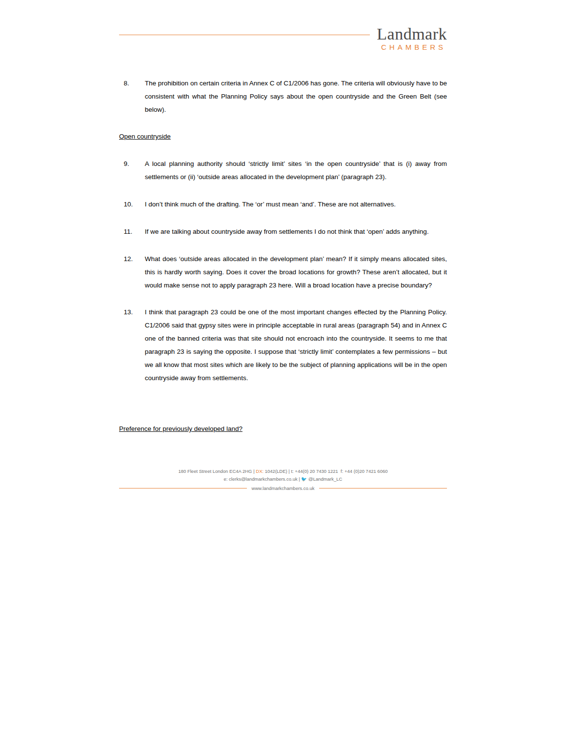Landmark
CHAMBERS
8. The prohibition on certain criteria in Annex C of C1/2006 has gone. The criteria will obviously have to be consistent with what the Planning Policy says about the open countryside and the Green Belt (see below).
Open countryside
9. A local planning authority should ‘strictly limit’ sites ‘in the open countryside’ that is (i) away from settlements or (ii) ‘outside areas allocated in the development plan’ (paragraph 23).
10. I don’t think much of the drafting. The ‘or’ must mean ‘and’. These are not alternatives.
11. If we are talking about countryside away from settlements I do not think that ‘open’ adds anything.
12. What does ‘outside areas allocated in the development plan’ mean? If it simply means allocated sites, this is hardly worth saying. Does it cover the broad locations for growth? These aren’t allocated, but it would make sense not to apply paragraph 23 here. Will a broad location have a precise boundary?
13. I think that paragraph 23 could be one of the most important changes effected by the Planning Policy. C1/2006 said that gypsy sites were in principle acceptable in rural areas (paragraph 54) and in Annex C one of the banned criteria was that site should not encroach into the countryside. It seems to me that paragraph 23 is saying the opposite. I suppose that ‘strictly limit’ contemplates a few permissions – but we all know that most sites which are likely to be the subject of planning applications will be in the open countryside away from settlements.
Preference for previously developed land?
180 Fleet Street London EC4A 2HG | DX: 1042(LDE) | t: +44(0) 20 7430 1221 f: +44 (0)20 7421 6060
e: clerks@landmarkchambers.co.uk | 🐦 @Landmark_LC
www.landmarkchambers.co.uk